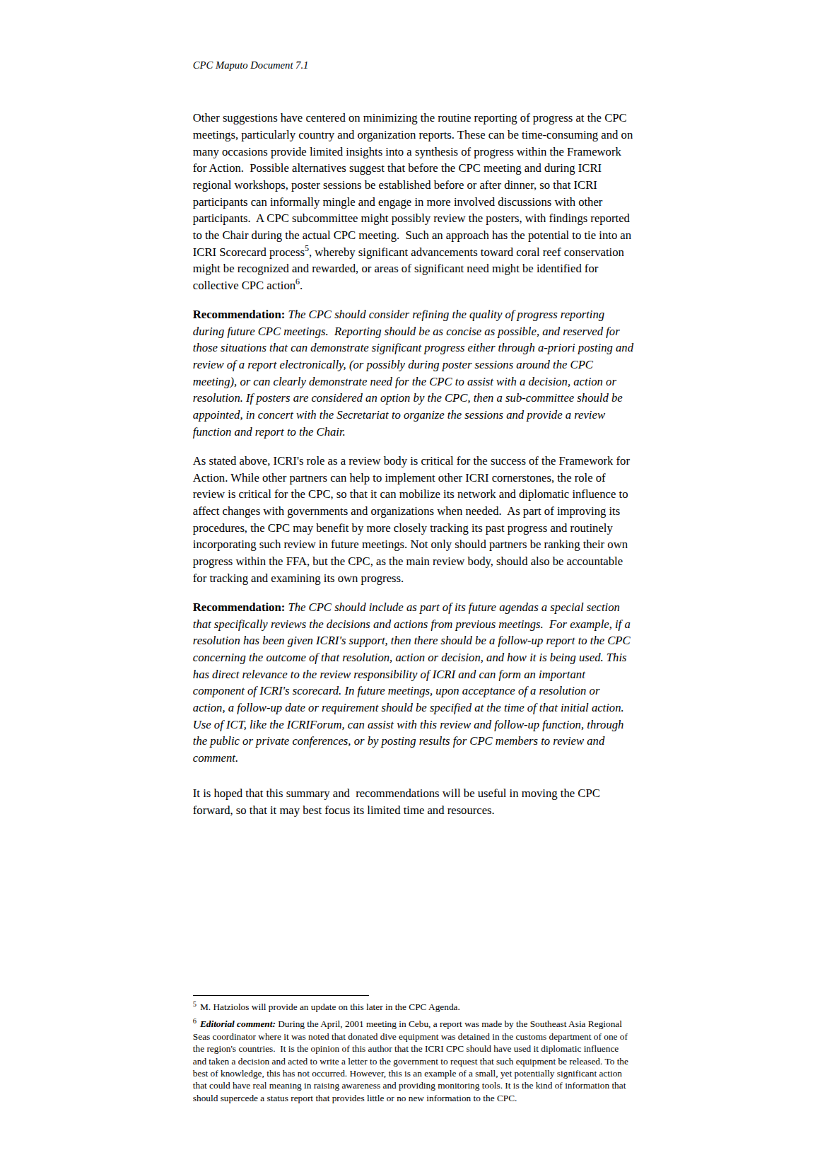CPC Maputo Document 7.1
Other suggestions have centered on minimizing the routine reporting of progress at the CPC meetings, particularly country and organization reports. These can be time-consuming and on many occasions provide limited insights into a synthesis of progress within the Framework for Action. Possible alternatives suggest that before the CPC meeting and during ICRI regional workshops, poster sessions be established before or after dinner, so that ICRI participants can informally mingle and engage in more involved discussions with other participants. A CPC subcommittee might possibly review the posters, with findings reported to the Chair during the actual CPC meeting. Such an approach has the potential to tie into an ICRI Scorecard process5, whereby significant advancements toward coral reef conservation might be recognized and rewarded, or areas of significant need might be identified for collective CPC action6.
Recommendation: The CPC should consider refining the quality of progress reporting during future CPC meetings. Reporting should be as concise as possible, and reserved for those situations that can demonstrate significant progress either through a-priori posting and review of a report electronically, (or possibly during poster sessions around the CPC meeting), or can clearly demonstrate need for the CPC to assist with a decision, action or resolution. If posters are considered an option by the CPC, then a sub-committee should be appointed, in concert with the Secretariat to organize the sessions and provide a review function and report to the Chair.
As stated above, ICRI's role as a review body is critical for the success of the Framework for Action. While other partners can help to implement other ICRI cornerstones, the role of review is critical for the CPC, so that it can mobilize its network and diplomatic influence to affect changes with governments and organizations when needed. As part of improving its procedures, the CPC may benefit by more closely tracking its past progress and routinely incorporating such review in future meetings. Not only should partners be ranking their own progress within the FFA, but the CPC, as the main review body, should also be accountable for tracking and examining its own progress.
Recommendation: The CPC should include as part of its future agendas a special section that specifically reviews the decisions and actions from previous meetings. For example, if a resolution has been given ICRI's support, then there should be a follow-up report to the CPC concerning the outcome of that resolution, action or decision, and how it is being used. This has direct relevance to the review responsibility of ICRI and can form an important component of ICRI's scorecard. In future meetings, upon acceptance of a resolution or action, a follow-up date or requirement should be specified at the time of that initial action. Use of ICT, like the ICRIForum, can assist with this review and follow-up function, through the public or private conferences, or by posting results for CPC members to review and comment.
It is hoped that this summary and recommendations will be useful in moving the CPC forward, so that it may best focus its limited time and resources.
5 M. Hatziolos will provide an update on this later in the CPC Agenda.
6 Editorial comment: During the April, 2001 meeting in Cebu, a report was made by the Southeast Asia Regional Seas coordinator where it was noted that donated dive equipment was detained in the customs department of one of the region's countries. It is the opinion of this author that the ICRI CPC should have used it diplomatic influence and taken a decision and acted to write a letter to the government to request that such equipment be released. To the best of knowledge, this has not occurred. However, this is an example of a small, yet potentially significant action that could have real meaning in raising awareness and providing monitoring tools. It is the kind of information that should supercede a status report that provides little or no new information to the CPC.